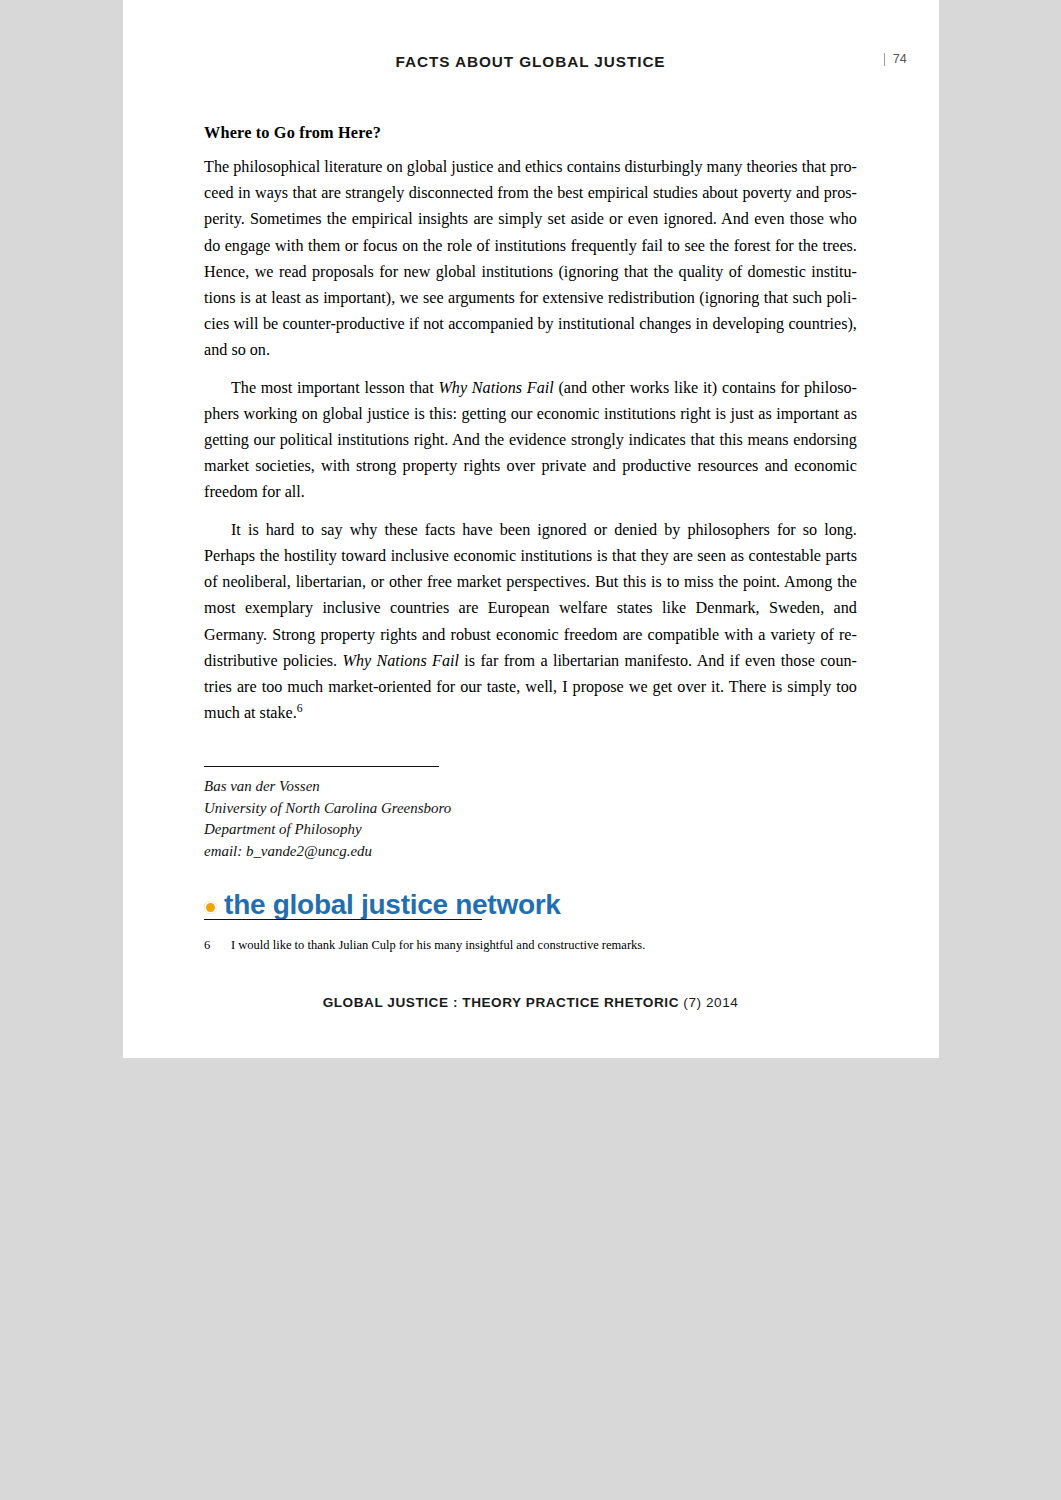Facts about Global Justice 74
Where to Go from Here?
The philosophical literature on global justice and ethics contains disturbingly many theories that proceed in ways that are strangely disconnected from the best empirical studies about poverty and prosperity. Sometimes the empirical insights are simply set aside or even ignored. And even those who do engage with them or focus on the role of institutions frequently fail to see the forest for the trees. Hence, we read proposals for new global institutions (ignoring that the quality of domestic institutions is at least as important), we see arguments for extensive redistribution (ignoring that such policies will be counter-productive if not accompanied by institutional changes in developing countries), and so on.
The most important lesson that Why Nations Fail (and other works like it) contains for philosophers working on global justice is this: getting our economic institutions right is just as important as getting our political institutions right. And the evidence strongly indicates that this means endorsing market societies, with strong property rights over private and productive resources and economic freedom for all.
It is hard to say why these facts have been ignored or denied by philosophers for so long. Perhaps the hostility toward inclusive economic institutions is that they are seen as contestable parts of neoliberal, libertarian, or other free market perspectives. But this is to miss the point. Among the most exemplary inclusive countries are European welfare states like Denmark, Sweden, and Germany. Strong property rights and robust economic freedom are compatible with a variety of redistributive policies. Why Nations Fail is far from a libertarian manifesto. And if even those countries are too much market-oriented for our taste, well, I propose we get over it. There is simply too much at stake.6
Bas van der Vossen
University of North Carolina Greensboro
Department of Philosophy
email: b_vande2@uncg.edu
the global justice network
6 I would like to thank Julian Culp for his many insightful and constructive remarks.
GLOBAL JUSTICE : THEORY PRACTICE RHETORIC (7) 2014